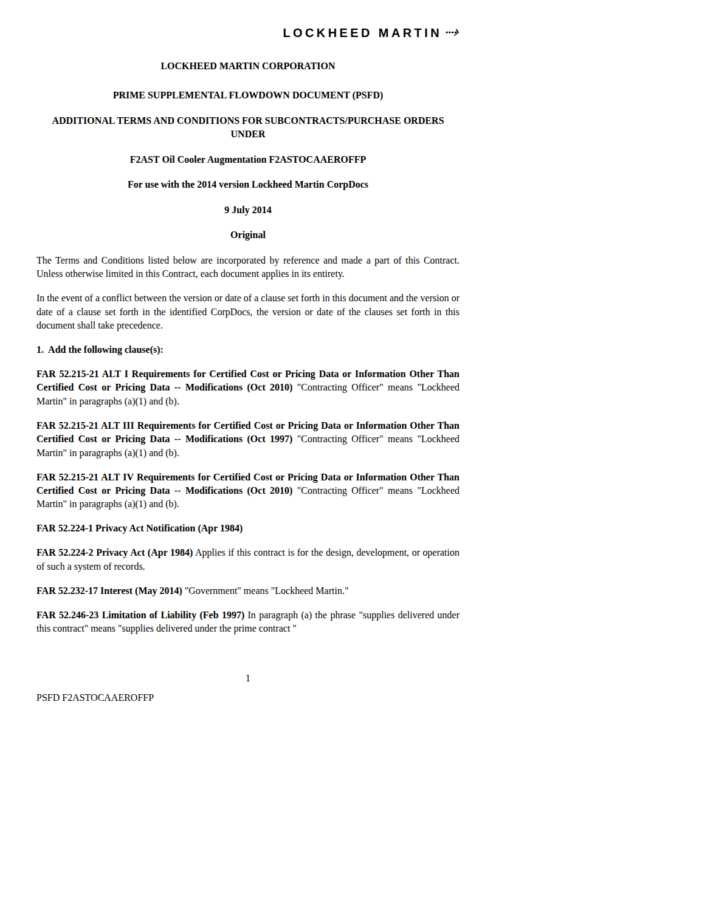LOCKHEED MARTIN⤑
LOCKHEED MARTIN CORPORATION
PRIME SUPPLEMENTAL FLOWDOWN DOCUMENT (PSFD)
ADDITIONAL TERMS AND CONDITIONS FOR SUBCONTRACTS/PURCHASE ORDERS UNDER
F2AST Oil Cooler Augmentation F2ASTOCAAEROFFP
For use with the 2014 version Lockheed Martin CorpDocs
9 July 2014
Original
The Terms and Conditions listed below are incorporated by reference and made a part of this Contract. Unless otherwise limited in this Contract, each document applies in its entirety.
In the event of a conflict between the version or date of a clause set forth in this document and the version or date of a clause set forth in the identified CorpDocs, the version or date of the clauses set forth in this document shall take precedence.
1. Add the following clause(s):
FAR 52.215-21 ALT I Requirements for Certified Cost or Pricing Data or Information Other Than Certified Cost or Pricing Data -- Modifications (Oct 2010) "Contracting Officer" means "Lockheed Martin" in paragraphs (a)(1) and (b).
FAR 52.215-21 ALT III Requirements for Certified Cost or Pricing Data or Information Other Than Certified Cost or Pricing Data -- Modifications (Oct 1997) "Contracting Officer" means "Lockheed Martin" in paragraphs (a)(1) and (b).
FAR 52.215-21 ALT IV Requirements for Certified Cost or Pricing Data or Information Other Than Certified Cost or Pricing Data -- Modifications (Oct 2010) "Contracting Officer" means "Lockheed Martin" in paragraphs (a)(1) and (b).
FAR 52.224-1 Privacy Act Notification (Apr 1984)
FAR 52.224-2 Privacy Act (Apr 1984) Applies if this contract is for the design, development, or operation of such a system of records.
FAR 52.232-17 Interest (May 2014) "Government" means "Lockheed Martin."
FAR 52.246-23 Limitation of Liability (Feb 1997) In paragraph (a) the phrase "supplies delivered under this contract" means "supplies delivered under the prime contract "
1
PSFD F2ASTOCAAEROFFP